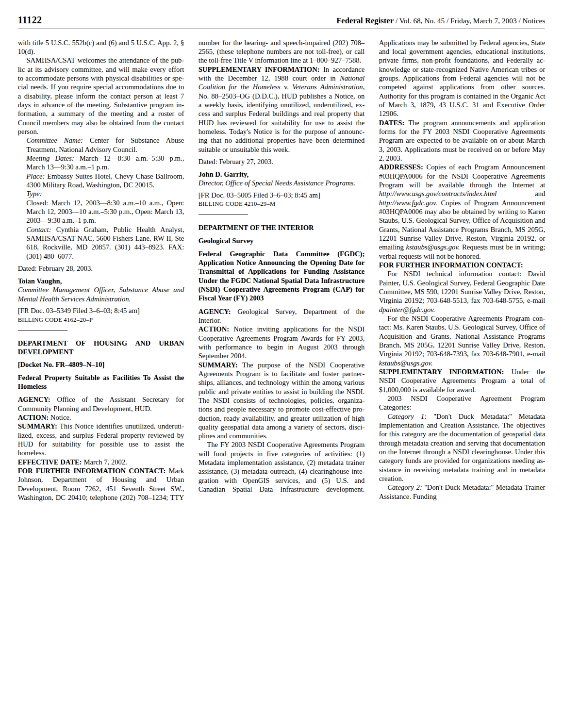11122
Federal Register / Vol. 68, No. 45 / Friday, March 7, 2003 / Notices
with title 5 U.S.C. 552b(c) and (6) and 5 U.S.C. App. 2, § 10(d).
SAMHSA/CSAT welcomes the attendance of the public at its advisory committee, and will make every effort to accommodate persons with physical disabilities or special needs. If you require special accommodations due to a disability, please inform the contact person at least 7 days in advance of the meeting. Substantive program information, a summary of the meeting and a roster of Council members may also be obtained from the contact person.
Committee Name: Center for Substance Abuse Treatment, National Advisory Council.
Meeting Dates: March 12—8:30 a.m.–5:30 p.m., March 13—9:30 a.m.–1 p.m.
Place: Embassy Suites Hotel, Chevy Chase Ballroom, 4300 Military Road, Washington, DC 20015.
Type:
Closed: March 12, 2003—8:30 a.m.–10 a.m., Open: March 12, 2003—10 a.m.–5:30 p.m., Open: March 13, 2003—9:30 a.m.–1 p.m.
Contact: Cynthia Graham, Public Health Analyst, SAMHSA/CSAT NAC, 5600 Fishers Lane, RW II, Ste 618, Rockville, MD 20857. (301) 443–8923. FAX: (301) 480–6077.
Dated: February 28, 2003.
Toian Vaughn,
Committee Management Officer, Substance Abuse and Mental Health Services Administration.
[FR Doc. 03–5349 Filed 3–6–03; 8:45 am]
BILLING CODE 4162–20–P
DEPARTMENT OF HOUSING AND URBAN DEVELOPMENT
[Docket No. FR–4809–N–10]
Federal Property Suitable as Facilities To Assist the Homeless
AGENCY: Office of the Assistant Secretary for Community Planning and Development, HUD.
ACTION: Notice.
SUMMARY: This Notice identifies unutilized, underutilized, excess, and surplus Federal property reviewed by HUD for suitability for possible use to assist the homeless.
EFFECTIVE DATE: March 7, 2002.
FOR FURTHER INFORMATION CONTACT: Mark Johnson, Department of Housing and Urban Development, Room 7262, 451 Seventh Street SW., Washington, DC 20410; telephone (202) 708–1234; TTY number for the hearing- and speech-impaired (202) 708–2565, (these telephone numbers are not toll-free), or call the toll-free Title V information line at 1–800–927–7588.
SUPPLEMENTARY INFORMATION: In accordance with the December 12, 1988 court order in National Coalition for the Homeless v. Veterans Administration, No. 88–2503–OG (D.D.C.), HUD publishes a Notice, on a weekly basis, identifying unutilized, underutilized, excess and surplus Federal buildings and real property that HUD has reviewed for suitability for use to assist the homeless. Today's Notice is for the purpose of announcing that no additional properties have been determined suitable or unsuitable this week.
Dated: February 27, 2003.
John D. Garrity,
Director, Office of Special Needs Assistance Programs.
[FR Doc. 03–5005 Filed 3–6–03; 8:45 am]
BILLING CODE 4210–29–M
DEPARTMENT OF THE INTERIOR
Geological Survey
Federal Geographic Data Committee (FGDC); Application Notice Announcing the Opening Date for Transmittal of Applications for Funding Assistance Under the FGDC National Spatial Data Infrastructure (NSDI) Cooperative Agreements Program (CAP) for Fiscal Year (FY) 2003
AGENCY: Geological Survey, Department of the Interior.
ACTION: Notice inviting applications for the NSDI Cooperative Agreements Program Awards for FY 2003, with performance to begin in August 2003 through September 2004.
SUMMARY: The purpose of the NSDI Cooperative Agreements Program is to facilitate and foster partnerships, alliances, and technology within the among various public and private entities to assist in building the NSDI. The NSDI consists of technologies, policies, organizations and people necessary to promote cost-effective production, ready availability, and greater utilization of high quality geospatial data among a variety of sectors, disciplines and communities.
The FY 2003 NSDI Cooperative Agreements Program will fund projects in five categories of activities: (1) Metadata implementation assistance, (2) metadata trainer assistance, (3) metadata outreach, (4) clearinghouse integration with OpenGIS services, and (5) U.S. and Canadian Spatial Data Infrastructure development. Applications may be submitted by Federal agencies, State and local government agencies, educational institutions, private firms, non-profit foundations, and Federally acknowledge or state-recognized Native American tribes or groups. Applications from Federal agencies will not be competed against applications from other sources. Authority for this program is contained in the Organic Act of March 3, 1879, 43 U.S.C. 31 and Executive Order 12906.
DATES: The program announcements and application forms for the FY 2003 NSDI Cooperative Agreements Program are expected to be available on or about March 3, 2003. Applications must be received on or before May 2, 2003.
ADDRESSES: Copies of each Program Announcement #03HQPA0006 for the NSDI Cooperative Agreements Program will be available through the Internet at http://www.usgs.gov/contracts/index.html and http://www.fgdc.gov. Copies of Program Announcement #03HQPA0006 may also be obtained by writing to Karen Staubs, U.S. Geological Survey, Office of Acquisition and Grants, National Assistance Programs Branch, MS 205G, 12201 Sunrise Valley Drive, Reston, Virginia 20192, or emailing kstaubs@usgs.gov. Requests must be in writing; verbal requests will not be honored.
FOR FURTHER INFORMATION CONTACT:
For NSDI technical information contact: David Painter, U.S. Geological Survey, Federal Geographic Date Committee, MS 590, 12201 Sunrise Valley Drive, Reston, Virginia 20192; 703-648-5513, fax 703-648-5755, e-mail dpainter@fgdc.gov.
For the NSDI Cooperative Agreements Program contact: Ms. Karen Staubs, U.S. Geological Survey, Office of Acquisition and Grants, National Assistance Programs Branch, MS 205G, 12201 Sunrise Valley Drive, Reston, Virginia 20192; 703-648-7393, fax 703-648-7901, e-mail kstaubs@usgs.gov.
SUPPLEMENTARY INFORMATION: Under the NSDI Cooperative Agreements Program a total of $1,000,000 is available for award.
2003 NSDI Cooperative Agreement Program Categories:
Category 1: ''Don't Duck Metadata:'' Metadata Implementation and Creation Assistance. The objectives for this category are the documentation of geospatial data through metadata creation and serving that documentation on the Internet through a NSDI clearinghouse. Under this category funds are provided for organizations needing assistance in receiving metadata training and in metadata creation.
Category 2: ''Don't Duck Metadata:'' Metadata Trainer Assistance. Funding